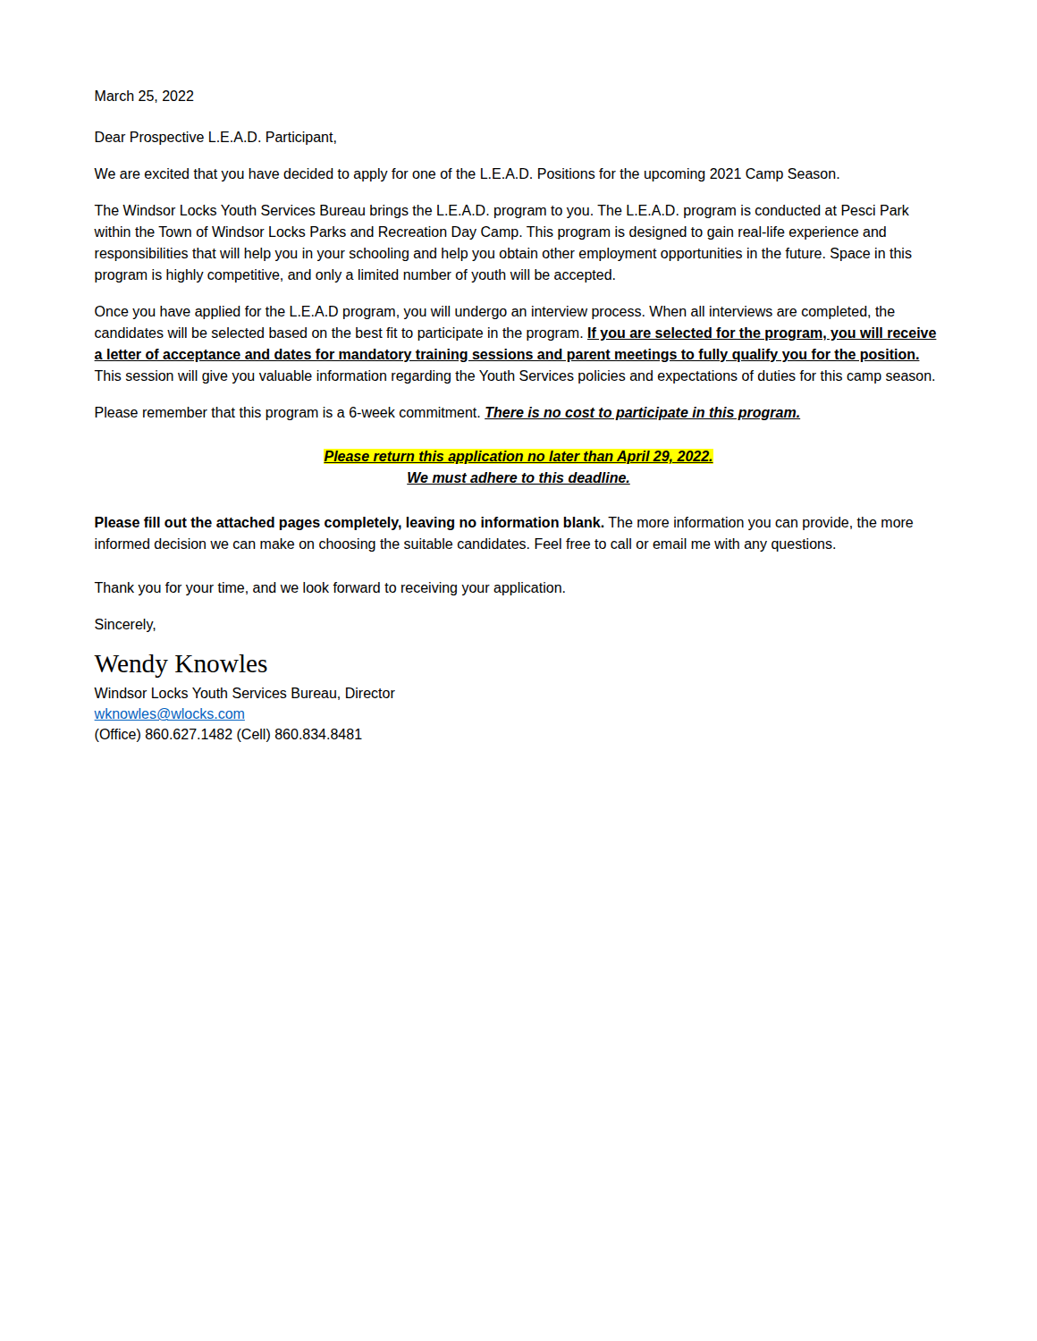March 25, 2022
Dear Prospective L.E.A.D. Participant,
We are excited that you have decided to apply for one of the L.E.A.D. Positions for the upcoming 2021 Camp Season.
The Windsor Locks Youth Services Bureau brings the L.E.A.D. program to you. The L.E.A.D. program is conducted at Pesci Park within the Town of Windsor Locks Parks and Recreation Day Camp. This program is designed to gain real-life experience and responsibilities that will help you in your schooling and help you obtain other employment opportunities in the future. Space in this program is highly competitive, and only a limited number of youth will be accepted.
Once you have applied for the L.E.A.D program, you will undergo an interview process. When all interviews are completed, the candidates will be selected based on the best fit to participate in the program. If you are selected for the program, you will receive a letter of acceptance and dates for mandatory training sessions and parent meetings to fully qualify you for the position. This session will give you valuable information regarding the Youth Services policies and expectations of duties for this camp season.
Please remember that this program is a 6-week commitment. There is no cost to participate in this program.
Please return this application no later than April 29, 2022. We must adhere to this deadline.
Please fill out the attached pages completely, leaving no information blank. The more information you can provide, the more informed decision we can make on choosing the suitable candidates. Feel free to call or email me with any questions.
Thank you for your time, and we look forward to receiving your application.
Sincerely,
Wendy Knowles
Windsor Locks Youth Services Bureau, Director
wknowles@wlocks.com
(Office) 860.627.1482 (Cell) 860.834.8481